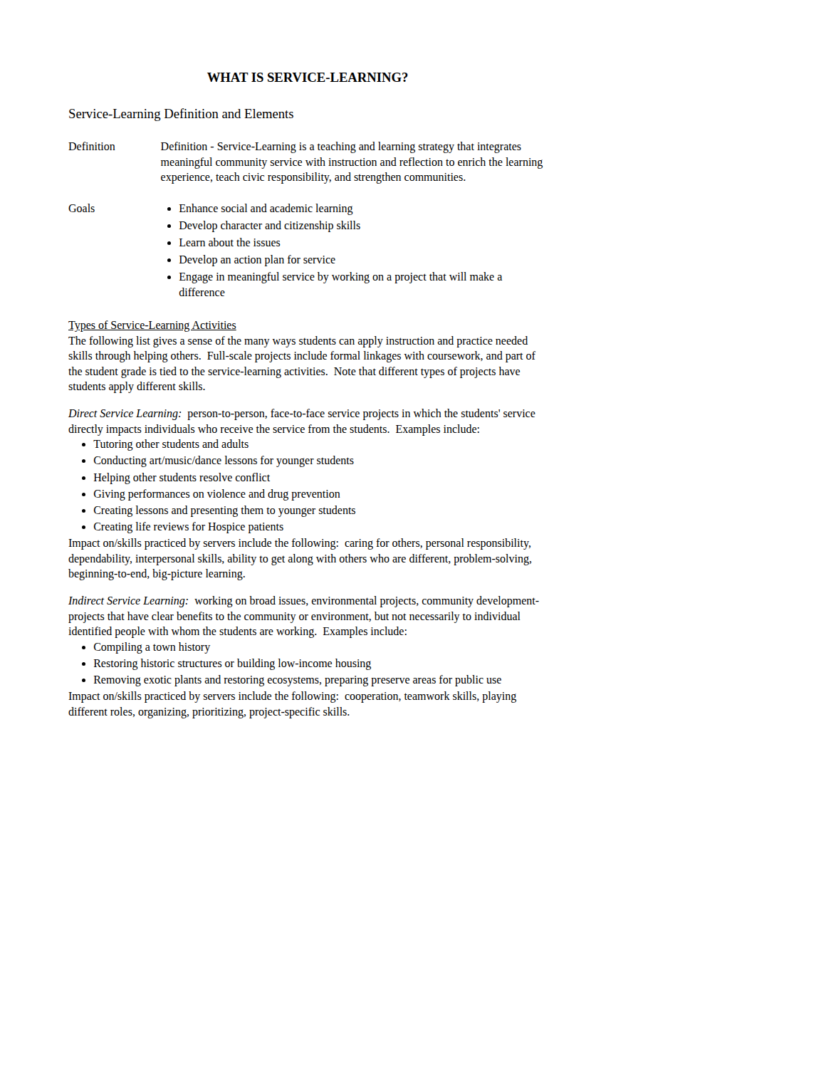WHAT IS SERVICE-LEARNING?
Service-Learning Definition and Elements
Definition
Definition - Service-Learning is a teaching and learning strategy that integrates meaningful community service with instruction and reflection to enrich the learning experience, teach civic responsibility, and strengthen communities.
Goals
Enhance social and academic learning
Develop character and citizenship skills
Learn about the issues
Develop an action plan for service
Engage in meaningful service by working on a project that will make a difference
Types of Service-Learning Activities
The following list gives a sense of the many ways students can apply instruction and practice needed skills through helping others. Full-scale projects include formal linkages with coursework, and part of the student grade is tied to the service-learning activities. Note that different types of projects have students apply different skills.
Direct Service Learning: person-to-person, face-to-face service projects in which the students' service directly impacts individuals who receive the service from the students. Examples include:
Tutoring other students and adults
Conducting art/music/dance lessons for younger students
Helping other students resolve conflict
Giving performances on violence and drug prevention
Creating lessons and presenting them to younger students
Creating life reviews for Hospice patients
Impact on/skills practiced by servers include the following: caring for others, personal responsibility, dependability, interpersonal skills, ability to get along with others who are different, problem-solving, beginning-to-end, big-picture learning.
Indirect Service Learning: working on broad issues, environmental projects, community development-projects that have clear benefits to the community or environment, but not necessarily to individual identified people with whom the students are working. Examples include:
Compiling a town history
Restoring historic structures or building low-income housing
Removing exotic plants and restoring ecosystems, preparing preserve areas for public use
Impact on/skills practiced by servers include the following: cooperation, teamwork skills, playing different roles, organizing, prioritizing, project-specific skills.